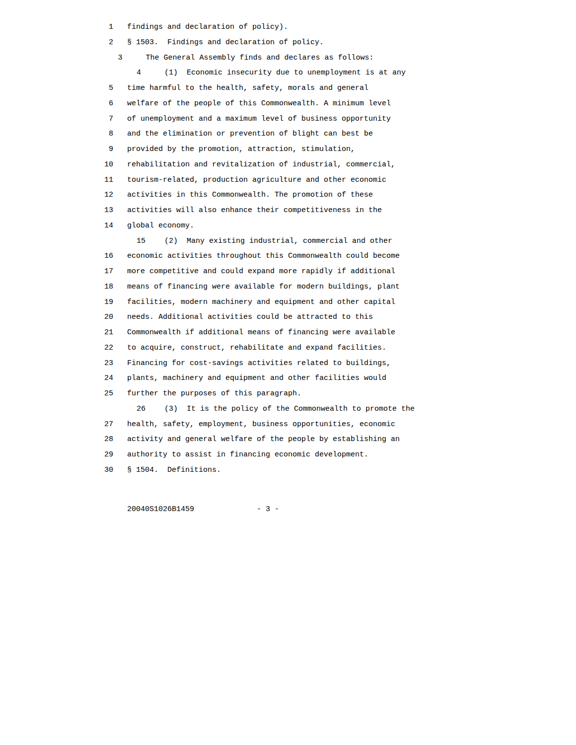findings and declaration of policy).
§ 1503. Findings and declaration of policy.
The General Assembly finds and declares as follows:
(1) Economic insecurity due to unemployment is at any
time harmful to the health, safety, morals and general
welfare of the people of this Commonwealth. A minimum level
of unemployment and a maximum level of business opportunity
and the elimination or prevention of blight can best be
provided by the promotion, attraction, stimulation,
rehabilitation and revitalization of industrial, commercial,
tourism-related, production agriculture and other economic
activities in this Commonwealth. The promotion of these
activities will also enhance their competitiveness in the
global economy.
(2) Many existing industrial, commercial and other
economic activities throughout this Commonwealth could become
more competitive and could expand more rapidly if additional
means of financing were available for modern buildings, plant
facilities, modern machinery and equipment and other capital
needs. Additional activities could be attracted to this
Commonwealth if additional means of financing were available
to acquire, construct, rehabilitate and expand facilities.
Financing for cost-savings activities related to buildings,
plants, machinery and equipment and other facilities would
further the purposes of this paragraph.
(3) It is the policy of the Commonwealth to promote the
health, safety, employment, business opportunities, economic
activity and general welfare of the people by establishing an
authority to assist in financing economic development.
§ 1504. Definitions.
20040S1026B1459 - 3 -